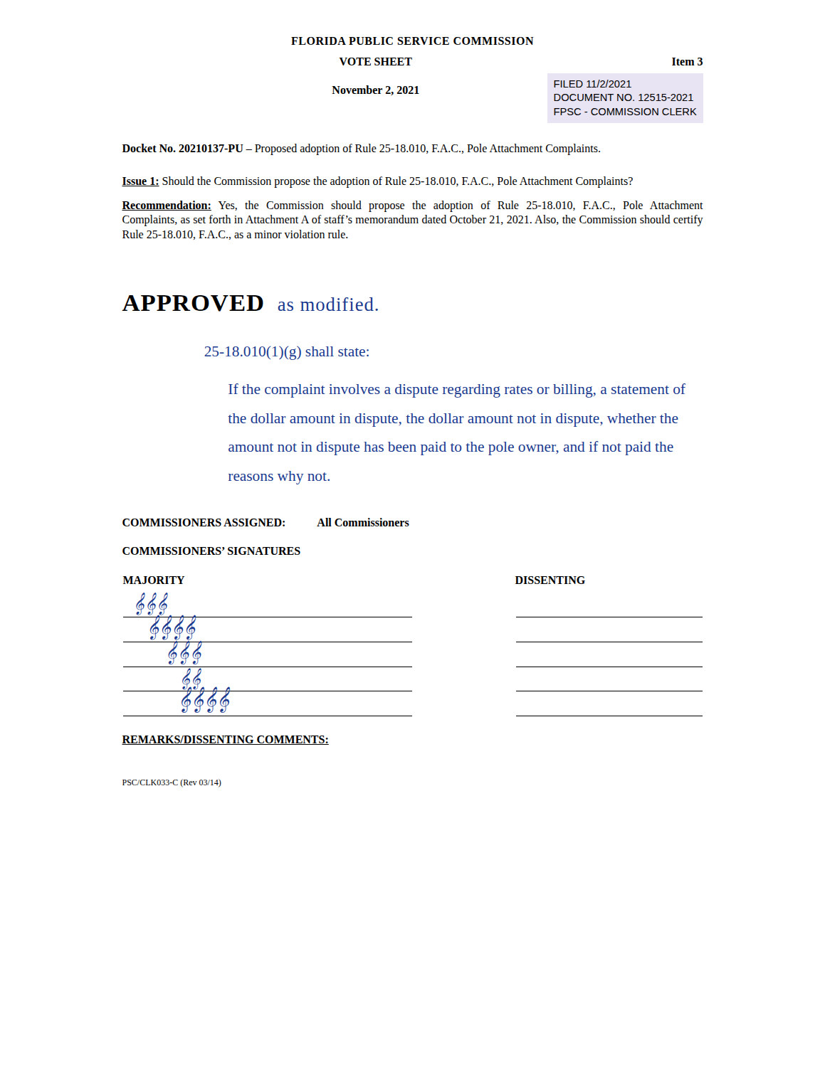FLORIDA PUBLIC SERVICE COMMISSION
VOTE SHEET
November 2, 2021
Item 3
FILED 11/2/2021
DOCUMENT NO. 12515-2021
FPSC - COMMISSION CLERK
Docket No. 20210137-PU – Proposed adoption of Rule 25-18.010, F.A.C., Pole Attachment Complaints.
Issue 1: Should the Commission propose the adoption of Rule 25-18.010, F.A.C., Pole Attachment Complaints?
Recommendation: Yes, the Commission should propose the adoption of Rule 25-18.010, F.A.C., Pole Attachment Complaints, as set forth in Attachment A of staff’s memorandum dated October 21, 2021. Also, the Commission should certify Rule 25-18.010, F.A.C., as a minor violation rule.
APPROVED as modified.
25-18.010(1)(g) shall state:
If the complaint involves a dispute regarding rates or billing, a statement of the dollar amount in dispute, the dollar amount not in dispute, whether the amount not in dispute has been paid to the pole owner, and if not paid the reasons why not.
COMMISSIONERS ASSIGNED: All Commissioners
COMMISSIONERS’ SIGNATURES
| MAJORITY | DISSENTING |
| --- | --- |
| 𝄞𝄞𝄞 𝄞𝄞𝄞𝄞 𝄞𝄞𝄞 𝄞𝄞 𝄞𝄞𝄞𝄞 | |
REMARKS/DISSENTING COMMENTS:
PSC/CLK033-C (Rev 03/14)